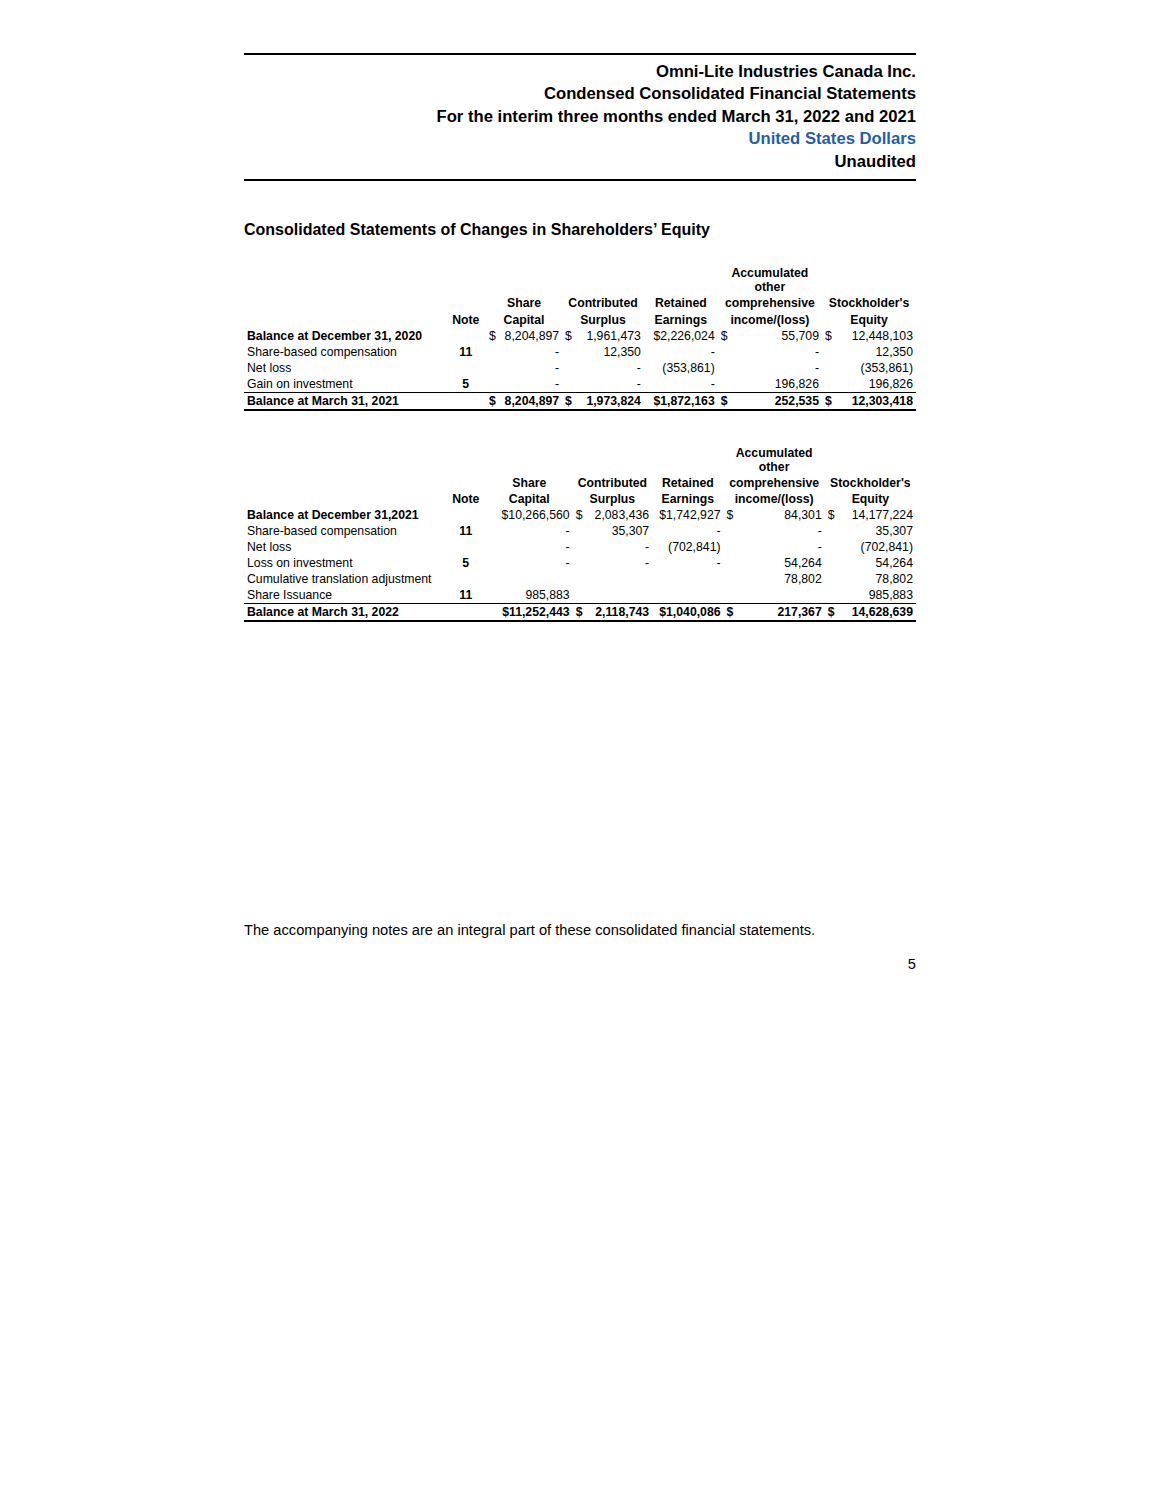Omni-Lite Industries Canada Inc.
Condensed Consolidated Financial Statements
For the interim three months ended March 31, 2022 and 2021
United States Dollars
Unaudited
Consolidated Statements of Changes in Shareholders’ Equity
| | | | | | Accumulated other | |
| --- | --- | --- | --- | --- | --- | --- |
| | | Share | Contributed | Retained | comprehensive | Stockholder's |
| | Note | Capital | Surplus | Earnings | income/(loss) | Equity |
| Balance at December 31, 2020 | | $ | 8,204,897 | $ | 1,961,473 | $2,226,024 | $ | 55,709 | $ | 12,448,103 |
| Share-based compensation | 11 | | - | | 12,350 | - | | - | | 12,350 |
| Net loss | | | - | | - | (353,861) | | - | | (353,861) |
| Gain on investment | 5 | | - | | - | - | | 196,826 | | 196,826 |
| Balance at March 31, 2021 | | $ | 8,204,897 | $ | 1,973,824 | $1,872,163 | $ | 252,535 | $ | 12,303,418 |
| | | | | | Accumulated other | |
| --- | --- | --- | --- | --- | --- | --- |
| | | Share | Contributed | Retained | comprehensive | Stockholder's |
| | Note | Capital | Surplus | Earnings | income/(loss) | Equity |
| Balance at December 31,2021 | | | $10,266,560 | $ | 2,083,436 | $1,742,927 | $ | 84,301 | $ | 14,177,224 |
| Share-based compensation | 11 | | - | | 35,307 | - | | - | | 35,307 |
| Net loss | | | - | | - | (702,841) | | - | | (702,841) |
| Loss on investment | 5 | | - | | - | - | | 54,264 | | 54,264 |
| Cumulative translation adjustment | | | | | | | | 78,802 | | 78,802 |
| Share Issuance | 11 | | 985,883 | | | | | | | 985,883 |
| Balance at March 31, 2022 | | | $11,252,443 | $ | 2,118,743 | $1,040,086 | $ | 217,367 | $ | 14,628,639 |
The accompanying notes are an integral part of these consolidated financial statements.
5